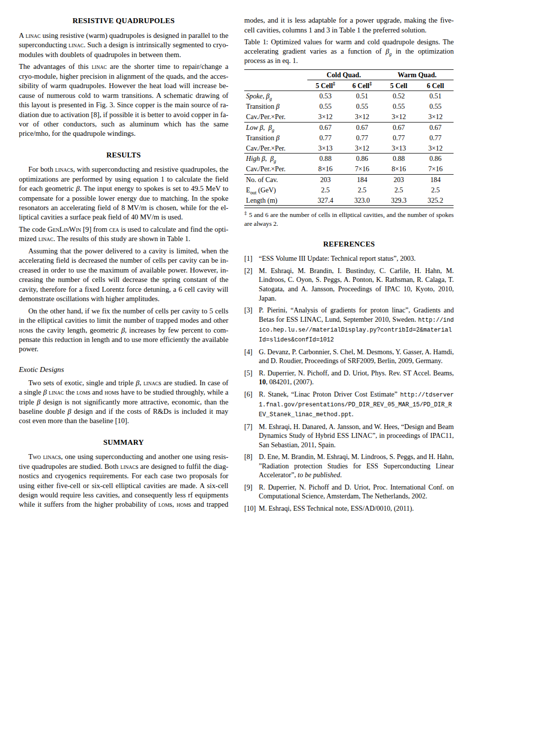Resistive Quadrupoles
A linac using resistive (warm) quadrupoles is designed in parallel to the superconducting linac. Such a design is intrinsically segmented to cryo-modules with doublets of quadrupoles in between them.
The advantages of this linac are the shorter time to repair/change a cryo-module, higher precision in alignment of the quads, and the accessibility of warm quadrupoles. However the heat load will increase because of numerous cold to warm transitions. A schematic drawing of this layout is presented in Fig. 3. Since copper is the main source of radiation due to activation [8], if possible it is better to avoid copper in favor of other conductors, such as aluminum which has the same price/mho, for the quadrupole windings.
Results
For both linacs, with superconducting and resistive quadrupoles, the optimizations are performed by using equation 1 to calculate the field for each geometric β. The input energy to spokes is set to 49.5 MeV to compensate for a possible lower energy due to matching. In the spoke resonators an accelerating field of 8 MV/m is chosen, while for the elliptical cavities a surface peak field of 40 MV/m is used.
The code GenLinWin [9] from cea is used to calculate and find the optimized linac. The results of this study are shown in Table 1.
Assuming that the power delivered to a cavity is limited, when the accelerating field is decreased the number of cells per cavity can be increased in order to use the maximum of available power. However, increasing the number of cells will decrease the spring constant of the cavity, therefore for a fixed Lorentz force detuning, a 6 cell cavity will demonstrate oscillations with higher amplitudes.
On the other hand, if we fix the number of cells per cavity to 5 cells in the elliptical cavities to limit the number of trapped modes and other homs the cavity length, geometric β, increases by few percent to compensate this reduction in length and to use more efficiently the available power.
Exotic Designs
Two sets of exotic, single and triple β, linacs are studied. In case of a single β linac the loms and homs have to be studied throughly, while a triple β design is not significantly more attractive, economic, than the baseline double β design and if the costs of R&Ds is included it may cost even more than the baseline [10].
Summary
Two linacs, one using superconducting and another one using resistive quadrupoles are studied. Both linacs are designed to fulfil the diagnostics and cryogenics requirements. For each case two proposals for using either five-cell or six-cell elliptical cavities are made. A six-cell design would require less cavities, and consequently less rf equipments while it suffers from the higher probability of loms, homs and trapped modes, and it is less adaptable for a power upgrade, making the five-cell cavities, columns 1 and 3 in Table 1 the preferred solution.
Table 1: Optimized values for warm and cold quadrupole designs. The accelerating gradient varies as a function of βg in the optimization process as in eq. 1.
| | Cold Quad. | Warm Quad. |
| --- | --- | --- |
| | 5 Cell ‡ | 6 Cell ‡ | 5 Cell | 6 Cell |
| Spoke , β g | 0.53 | 0.51 | 0.52 | 0.51 |
| Transition β | 0.55 | 0.55 | 0.55 | 0.55 |
| Cav./Per.×Per. | 3×12 | 3×12 | 3×12 | 3×12 |
| Low β , β g | 0.67 | 0.67 | 0.67 | 0.67 |
| Transition β | 0.77 | 0.77 | 0.77 | 0.77 |
| Cav./Per.×Per. | 3×13 | 3×12 | 3×13 | 3×12 |
| High β , β g | 0.88 | 0.86 | 0.88 | 0.86 |
| Cav./Per.×Per. | 8×16 | 7×16 | 8×16 | 7×16 |
| No. of Cav. | 203 | 184 | 203 | 184 |
| E out (GeV) | 2.5 | 2.5 | 2.5 | 2.5 |
| Length (m) | 327.4 | 323.0 | 329.3 | 325.2 |
‡ 5 and 6 are the number of cells in elliptical cavities, and the number of spokes are always 2.
References
[1]“ESS Volume III Update: Technical report status”, 2003.
[2] M. Eshraqi, M. Brandin, I. Bustinduy, C. Carlile, H. Hahn, M. Lindroos, C. Oyon, S. Peggs, A. Ponton, K. Rathsman, R. Calaga, T. Satogata, and A. Jansson, Proceedings of IPAC 10, Kyoto, 2010, Japan.
[3] P. Pierini, “Analysis of gradients for proton linac”, Gradients and Betas for ESS LINAC, Lund, September 2010, Sweden. http://indico.hep.lu.se//materialDisplay.py?contribId=2&materialId=slides&confId=1012
[4] G. Devanz, P. Carbonnier, S. Chel, M. Desmons, Y. Gasser, A. Hamdi, and D. Roudier, Proceedings of SRF2009, Berlin, 2009, Germany.
[5] R. Duperrier, N. Pichoff, and D. Uriot, Phys. Rev. ST Accel. Beams, 10, 084201, (2007).
[6] R. Stanek, “Linac Proton Driver Cost Estimate” http://tdserver1.fnal.gov/presentations/PD_DIR_REV_05_MAR_15/PD_DIR_REV_Stanek_linac_method.ppt.
[7] M. Eshraqi, H. Danared, A. Jansson, and W. Hees, “Design and Beam Dynamics Study of Hybrid ESS LINAC”, in proceedings of IPAC11, San Sebastian, 2011, Spain.
[8] D. Ene, M. Brandin, M. Eshraqi, M. Lindroos, S. Peggs, and H. Hahn, ”Radiation protection Studies for ESS Superconducting Linear Accelerator”, to be published.
[9] R. Duperrier, N. Pichoff and D. Uriot, Proc. International Conf. on Computational Science, Amsterdam, The Netherlands, 2002.
[10] M. Eshraqi, ESS Technical note, ESS/AD/0010, (2011).